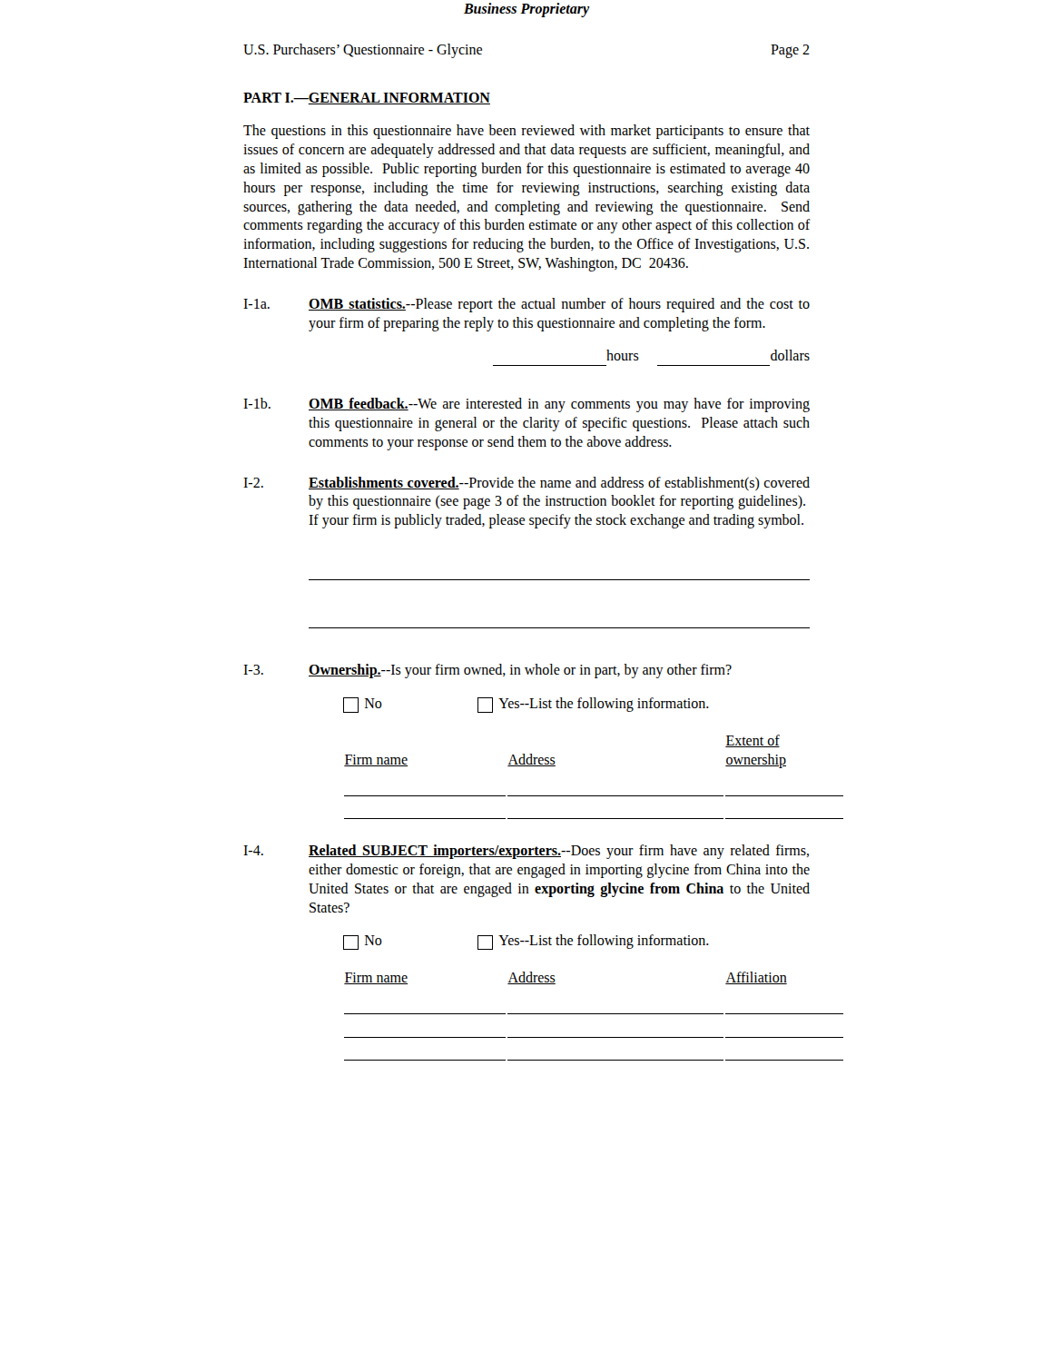Business Proprietary
U.S. Purchasers’ Questionnaire - Glycine Page 2
PART I.—GENERAL INFORMATION
The questions in this questionnaire have been reviewed with market participants to ensure that issues of concern are adequately addressed and that data requests are sufficient, meaningful, and as limited as possible. Public reporting burden for this questionnaire is estimated to average 40 hours per response, including the time for reviewing instructions, searching existing data sources, gathering the data needed, and completing and reviewing the questionnaire. Send comments regarding the accuracy of this burden estimate or any other aspect of this collection of information, including suggestions for reducing the burden, to the Office of Investigations, U.S. International Trade Commission, 500 E Street, SW, Washington, DC 20436.
I-1a.
OMB statistics.--Please report the actual number of hours required and the cost to your firm of preparing the reply to this questionnaire and completing the form.
hours dollars
I-1b.
OMB feedback.--We are interested in any comments you may have for improving this questionnaire in general or the clarity of specific questions. Please attach such comments to your response or send them to the above address.
I-2.
Establishments covered.--Provide the name and address of establishment(s) covered by this questionnaire (see page 3 of the instruction booklet for reporting guidelines). If your firm is publicly traded, please specify the stock exchange and trading symbol.
I-3.
Ownership.--Is your firm owned, in whole or in part, by any other firm?
No Yes--List the following information.
| Firm name | Address | Extent of ownership |
| --- | --- | --- |
I-4.
Related SUBJECT importers/exporters.--Does your firm have any related firms, either domestic or foreign, that are engaged in importing glycine from China into the United States or that are engaged in exporting glycine from China to the United States?
No Yes--List the following information.
| Firm name | Address | Affiliation |
| --- | --- | --- |